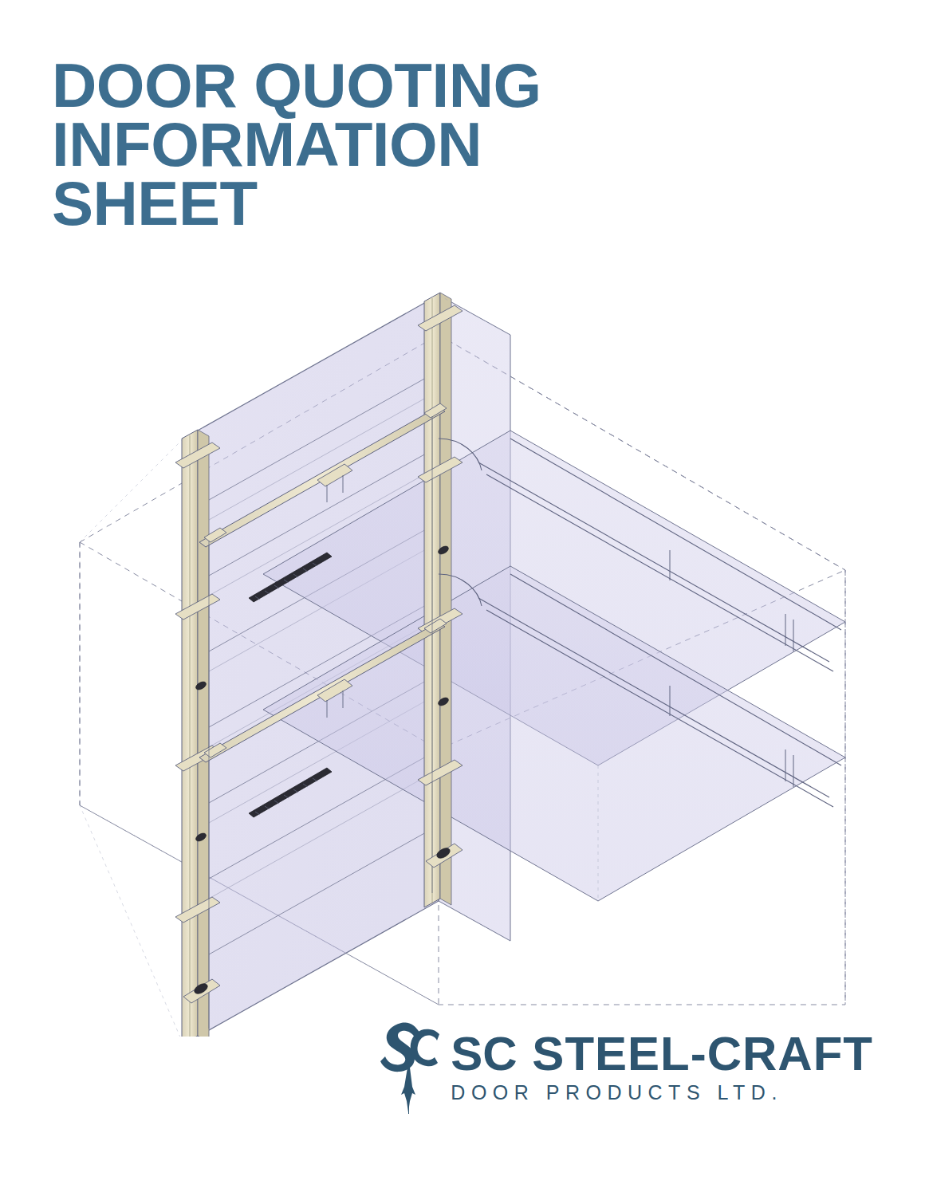Door Quoting
Information Sheet
SC Steel-Craft
Door Products Ltd.